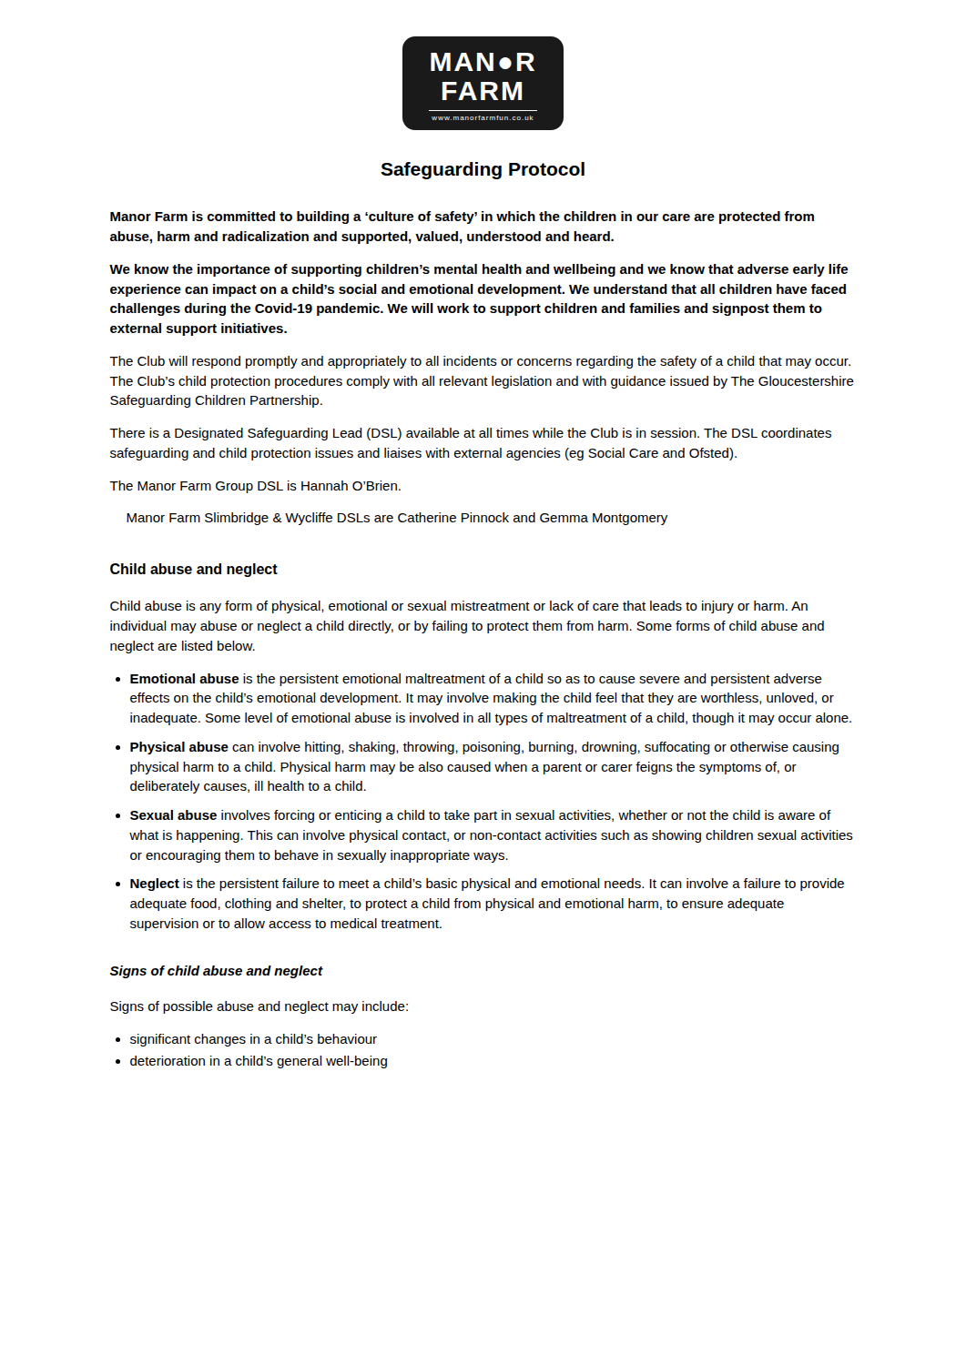MAN●R FARM www.manorfarmfun.co.uk
Safeguarding Protocol
Manor Farm is committed to building a ‘culture of safety’ in which the children in our care are protected from abuse, harm and radicalization and supported, valued, understood and heard.
We know the importance of supporting children’s mental health and wellbeing and we know that adverse early life experience can impact on a child’s social and emotional development. We understand that all children have faced challenges during the Covid-19 pandemic. We will work to support children and families and signpost them to external support initiatives.
The Club will respond promptly and appropriately to all incidents or concerns regarding the safety of a child that may occur. The Club’s child protection procedures comply with all relevant legislation and with guidance issued by The Gloucestershire Safeguarding Children Partnership.
There is a Designated Safeguarding Lead (DSL) available at all times while the Club is in session. The DSL coordinates safeguarding and child protection issues and liaises with external agencies (eg Social Care and Ofsted).
The Manor Farm Group DSL is Hannah O’Brien.
Manor Farm Slimbridge & Wycliffe DSLs are Catherine Pinnock and Gemma Montgomery
Child abuse and neglect
Child abuse is any form of physical, emotional or sexual mistreatment or lack of care that leads to injury or harm. An individual may abuse or neglect a child directly, or by failing to protect them from harm. Some forms of child abuse and neglect are listed below.
Emotional abuse is the persistent emotional maltreatment of a child so as to cause severe and persistent adverse effects on the child’s emotional development. It may involve making the child feel that they are worthless, unloved, or inadequate. Some level of emotional abuse is involved in all types of maltreatment of a child, though it may occur alone.
Physical abuse can involve hitting, shaking, throwing, poisoning, burning, drowning, suffocating or otherwise causing physical harm to a child. Physical harm may be also caused when a parent or carer feigns the symptoms of, or deliberately causes, ill health to a child.
Sexual abuse involves forcing or enticing a child to take part in sexual activities, whether or not the child is aware of what is happening. This can involve physical contact, or non-contact activities such as showing children sexual activities or encouraging them to behave in sexually inappropriate ways.
Neglect is the persistent failure to meet a child’s basic physical and emotional needs. It can involve a failure to provide adequate food, clothing and shelter, to protect a child from physical and emotional harm, to ensure adequate supervision or to allow access to medical treatment.
Signs of child abuse and neglect
Signs of possible abuse and neglect may include:
significant changes in a child’s behaviour
deterioration in a child’s general well-being